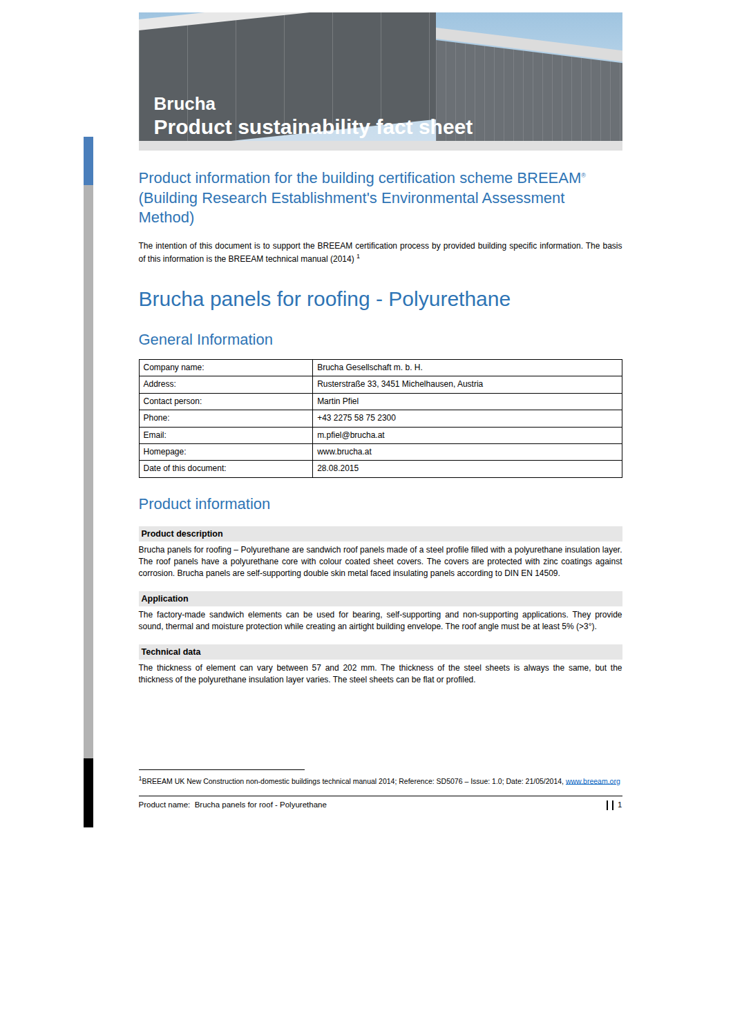Brucha
Product sustainability fact sheet
Product information for the building certification scheme BREEAM® (Building Research Establishment's Environmental Assessment Method)
The intention of this document is to support the BREEAM certification process by provided building specific information. The basis of this information is the BREEAM technical manual (2014) 1
Brucha panels for roofing - Polyurethane
General Information
| Company name: | Brucha Gesellschaft m. b. H. |
| Address: | Rusterstraße 33, 3451 Michelhausen, Austria |
| Contact person: | Martin Pfiel |
| Phone: | +43 2275 58 75 2300 |
| Email: | m.pfiel@brucha.at |
| Homepage: | www.brucha.at |
| Date of this document: | 28.08.2015 |
Product information
Product description
Brucha panels for roofing – Polyurethane are sandwich roof panels made of a steel profile filled with a polyurethane insulation layer. The roof panels have a polyurethane core with colour coated sheet covers. The covers are protected with zinc coatings against corrosion. Brucha panels are self-supporting double skin metal faced insulating panels according to DIN EN 14509.
Application
The factory-made sandwich elements can be used for bearing, self-supporting and non-supporting applications. They provide sound, thermal and moisture protection while creating an airtight building envelope. The roof angle must be at least 5% (>3°).
Technical data
The thickness of element can vary between 57 and 202 mm. The thickness of the steel sheets is always the same, but the thickness of the polyurethane insulation layer varies. The steel sheets can be flat or profiled.
1BREEAM UK New Construction non-domestic buildings technical manual 2014; Reference: SD5076 – Issue: 1.0; Date: 21/05/2014, www.breeam.org
Product name: Brucha panels for roof - Polyurethane
1